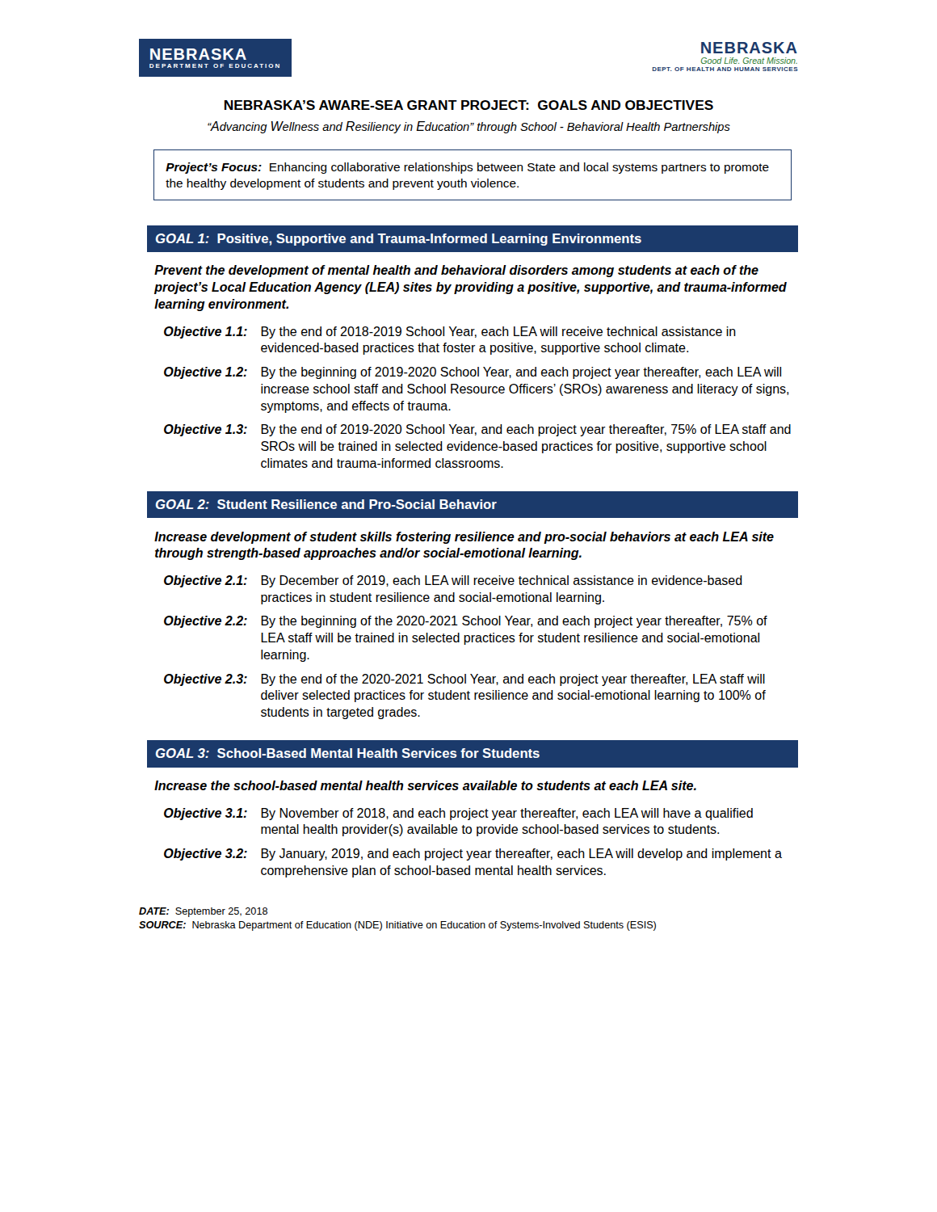NEBRASKA DEPARTMENT OF EDUCATION
NEBRASKA
Good Life. Great Mission.
DEPT. OF HEALTH AND HUMAN SERVICES
NEBRASKA’S AWARE-SEA GRANT PROJECT: GOALS AND OBJECTIVES
“Advancing Wellness and Resiliency in Education” through School - Behavioral Health Partnerships
Project’s Focus: Enhancing collaborative relationships between State and local systems partners to promote the healthy development of students and prevent youth violence.
GOAL 1: Positive, Supportive and Trauma-Informed Learning Environments
Prevent the development of mental health and behavioral disorders among students at each of the project’s Local Education Agency (LEA) sites by providing a positive, supportive, and trauma-informed learning environment.
Objective 1.1:
By the end of 2018-2019 School Year, each LEA will receive technical assistance in evidenced-based practices that foster a positive, supportive school climate.
Objective 1.2:
By the beginning of 2019-2020 School Year, and each project year thereafter, each LEA will increase school staff and School Resource Officers’ (SROs) awareness and literacy of signs, symptoms, and effects of trauma.
Objective 1.3:
By the end of 2019-2020 School Year, and each project year thereafter, 75% of LEA staff and SROs will be trained in selected evidence-based practices for positive, supportive school climates and trauma-informed classrooms.
GOAL 2: Student Resilience and Pro-Social Behavior
Increase development of student skills fostering resilience and pro-social behaviors at each LEA site through strength-based approaches and/or social-emotional learning.
Objective 2.1:
By December of 2019, each LEA will receive technical assistance in evidence-based practices in student resilience and social-emotional learning.
Objective 2.2:
By the beginning of the 2020-2021 School Year, and each project year thereafter, 75% of LEA staff will be trained in selected practices for student resilience and social-emotional learning.
Objective 2.3:
By the end of the 2020-2021 School Year, and each project year thereafter, LEA staff will deliver selected practices for student resilience and social-emotional learning to 100% of students in targeted grades.
GOAL 3: School-Based Mental Health Services for Students
Increase the school-based mental health services available to students at each LEA site.
Objective 3.1:
By November of 2018, and each project year thereafter, each LEA will have a qualified mental health provider(s) available to provide school-based services to students.
Objective 3.2:
By January, 2019, and each project year thereafter, each LEA will develop and implement a comprehensive plan of school-based mental health services.
DATE: September 25, 2018
SOURCE: Nebraska Department of Education (NDE) Initiative on Education of Systems-Involved Students (ESIS)